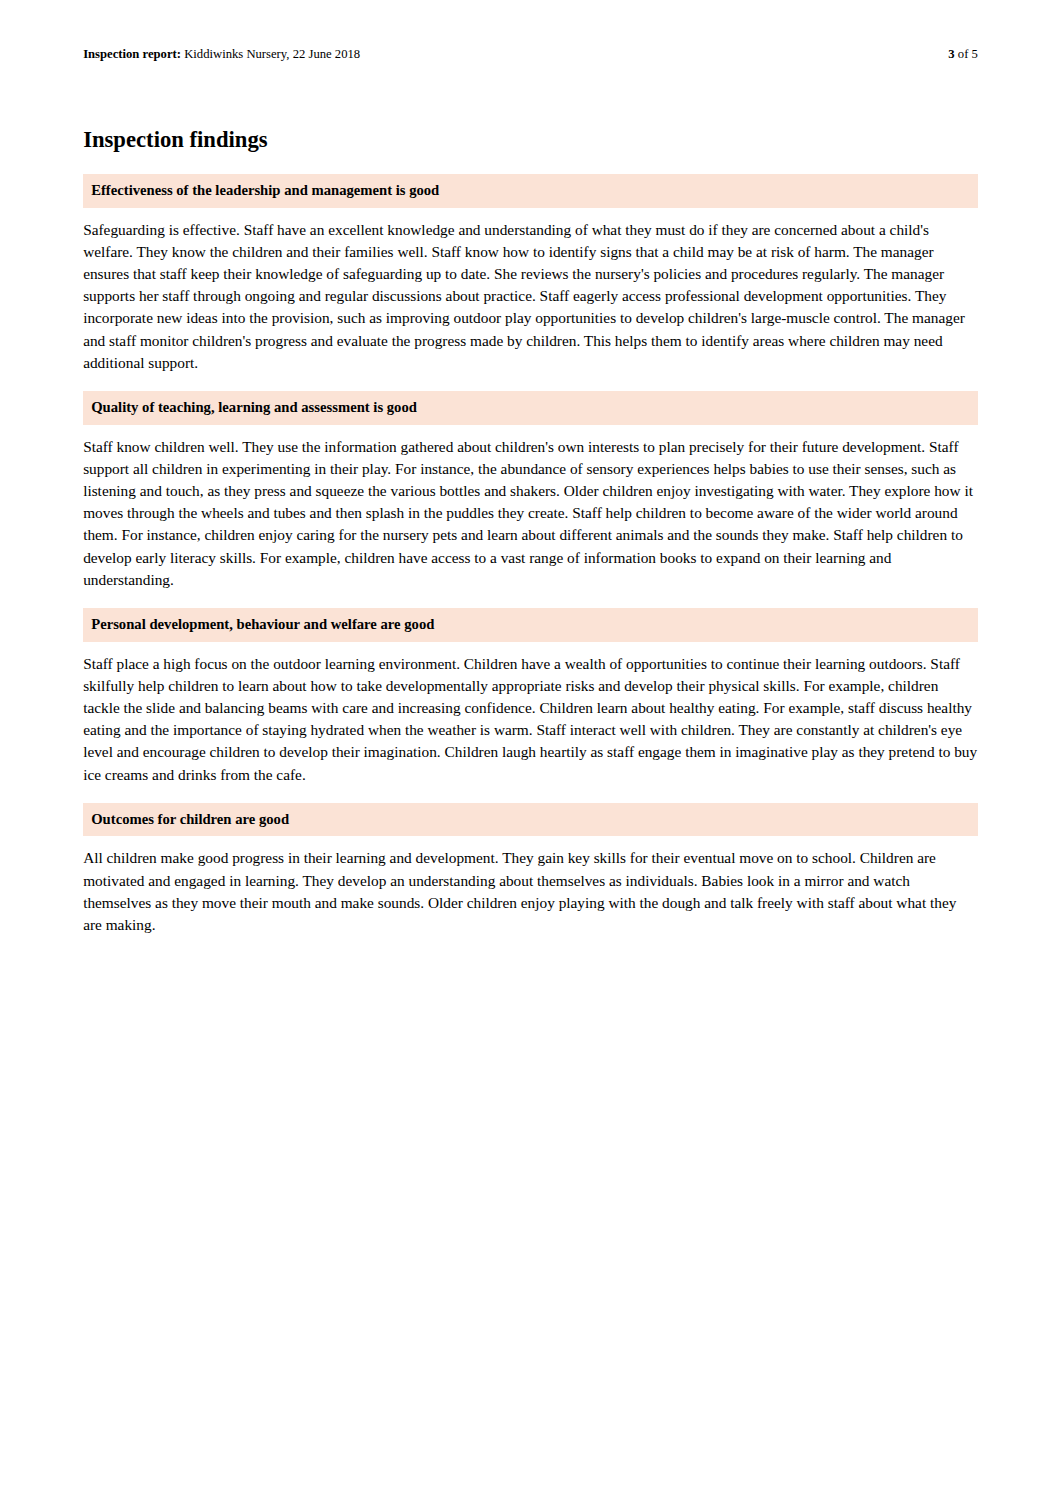Inspection report: Kiddiwinks Nursery, 22 June 2018
3 of 5
Inspection findings
Effectiveness of the leadership and management is good
Safeguarding is effective. Staff have an excellent knowledge and understanding of what they must do if they are concerned about a child's welfare. They know the children and their families well. Staff know how to identify signs that a child may be at risk of harm. The manager ensures that staff keep their knowledge of safeguarding up to date. She reviews the nursery's policies and procedures regularly. The manager supports her staff through ongoing and regular discussions about practice. Staff eagerly access professional development opportunities. They incorporate new ideas into the provision, such as improving outdoor play opportunities to develop children's large-muscle control. The manager and staff monitor children's progress and evaluate the progress made by children. This helps them to identify areas where children may need additional support.
Quality of teaching, learning and assessment is good
Staff know children well. They use the information gathered about children's own interests to plan precisely for their future development. Staff support all children in experimenting in their play. For instance, the abundance of sensory experiences helps babies to use their senses, such as listening and touch, as they press and squeeze the various bottles and shakers. Older children enjoy investigating with water. They explore how it moves through the wheels and tubes and then splash in the puddles they create. Staff help children to become aware of the wider world around them. For instance, children enjoy caring for the nursery pets and learn about different animals and the sounds they make. Staff help children to develop early literacy skills. For example, children have access to a vast range of information books to expand on their learning and understanding.
Personal development, behaviour and welfare are good
Staff place a high focus on the outdoor learning environment. Children have a wealth of opportunities to continue their learning outdoors. Staff skilfully help children to learn about how to take developmentally appropriate risks and develop their physical skills. For example, children tackle the slide and balancing beams with care and increasing confidence. Children learn about healthy eating. For example, staff discuss healthy eating and the importance of staying hydrated when the weather is warm. Staff interact well with children. They are constantly at children's eye level and encourage children to develop their imagination. Children laugh heartily as staff engage them in imaginative play as they pretend to buy ice creams and drinks from the cafe.
Outcomes for children are good
All children make good progress in their learning and development. They gain key skills for their eventual move on to school. Children are motivated and engaged in learning. They develop an understanding about themselves as individuals. Babies look in a mirror and watch themselves as they move their mouth and make sounds. Older children enjoy playing with the dough and talk freely with staff about what they are making.